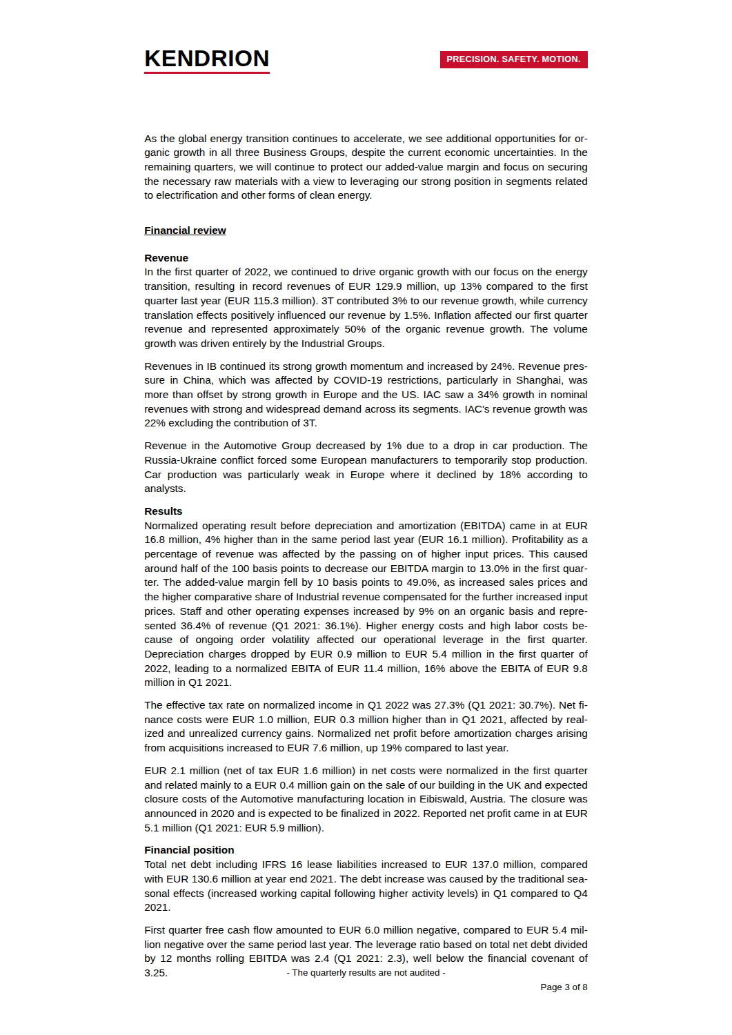KENDRION
PRECISION. SAFETY. MOTION.
As the global energy transition continues to accelerate, we see additional opportunities for organic growth in all three Business Groups, despite the current economic uncertainties. In the remaining quarters, we will continue to protect our added-value margin and focus on securing the necessary raw materials with a view to leveraging our strong position in segments related to electrification and other forms of clean energy.
Financial review
Revenue
In the first quarter of 2022, we continued to drive organic growth with our focus on the energy transition, resulting in record revenues of EUR 129.9 million, up 13% compared to the first quarter last year (EUR 115.3 million). 3T contributed 3% to our revenue growth, while currency translation effects positively influenced our revenue by 1.5%. Inflation affected our first quarter revenue and represented approximately 50% of the organic revenue growth. The volume growth was driven entirely by the Industrial Groups.
Revenues in IB continued its strong growth momentum and increased by 24%. Revenue pressure in China, which was affected by COVID-19 restrictions, particularly in Shanghai, was more than offset by strong growth in Europe and the US. IAC saw a 34% growth in nominal revenues with strong and widespread demand across its segments. IAC's revenue growth was 22% excluding the contribution of 3T.
Revenue in the Automotive Group decreased by 1% due to a drop in car production. The Russia-Ukraine conflict forced some European manufacturers to temporarily stop production. Car production was particularly weak in Europe where it declined by 18% according to analysts.
Results
Normalized operating result before depreciation and amortization (EBITDA) came in at EUR 16.8 million, 4% higher than in the same period last year (EUR 16.1 million). Profitability as a percentage of revenue was affected by the passing on of higher input prices. This caused around half of the 100 basis points to decrease our EBITDA margin to 13.0% in the first quarter. The added-value margin fell by 10 basis points to 49.0%, as increased sales prices and the higher comparative share of Industrial revenue compensated for the further increased input prices. Staff and other operating expenses increased by 9% on an organic basis and represented 36.4% of revenue (Q1 2021: 36.1%). Higher energy costs and high labor costs because of ongoing order volatility affected our operational leverage in the first quarter. Depreciation charges dropped by EUR 0.9 million to EUR 5.4 million in the first quarter of 2022, leading to a normalized EBITA of EUR 11.4 million, 16% above the EBITA of EUR 9.8 million in Q1 2021.
The effective tax rate on normalized income in Q1 2022 was 27.3% (Q1 2021: 30.7%). Net finance costs were EUR 1.0 million, EUR 0.3 million higher than in Q1 2021, affected by realized and unrealized currency gains. Normalized net profit before amortization charges arising from acquisitions increased to EUR 7.6 million, up 19% compared to last year.
EUR 2.1 million (net of tax EUR 1.6 million) in net costs were normalized in the first quarter and related mainly to a EUR 0.4 million gain on the sale of our building in the UK and expected closure costs of the Automotive manufacturing location in Eibiswald, Austria. The closure was announced in 2020 and is expected to be finalized in 2022. Reported net profit came in at EUR 5.1 million (Q1 2021: EUR 5.9 million).
Financial position
Total net debt including IFRS 16 lease liabilities increased to EUR 137.0 million, compared with EUR 130.6 million at year end 2021. The debt increase was caused by the traditional seasonal effects (increased working capital following higher activity levels) in Q1 compared to Q4 2021.
First quarter free cash flow amounted to EUR 6.0 million negative, compared to EUR 5.4 million negative over the same period last year. The leverage ratio based on total net debt divided by 12 months rolling EBITDA was 2.4 (Q1 2021: 2.3), well below the financial covenant of 3.25.
- The quarterly results are not audited -
Page 3 of 8